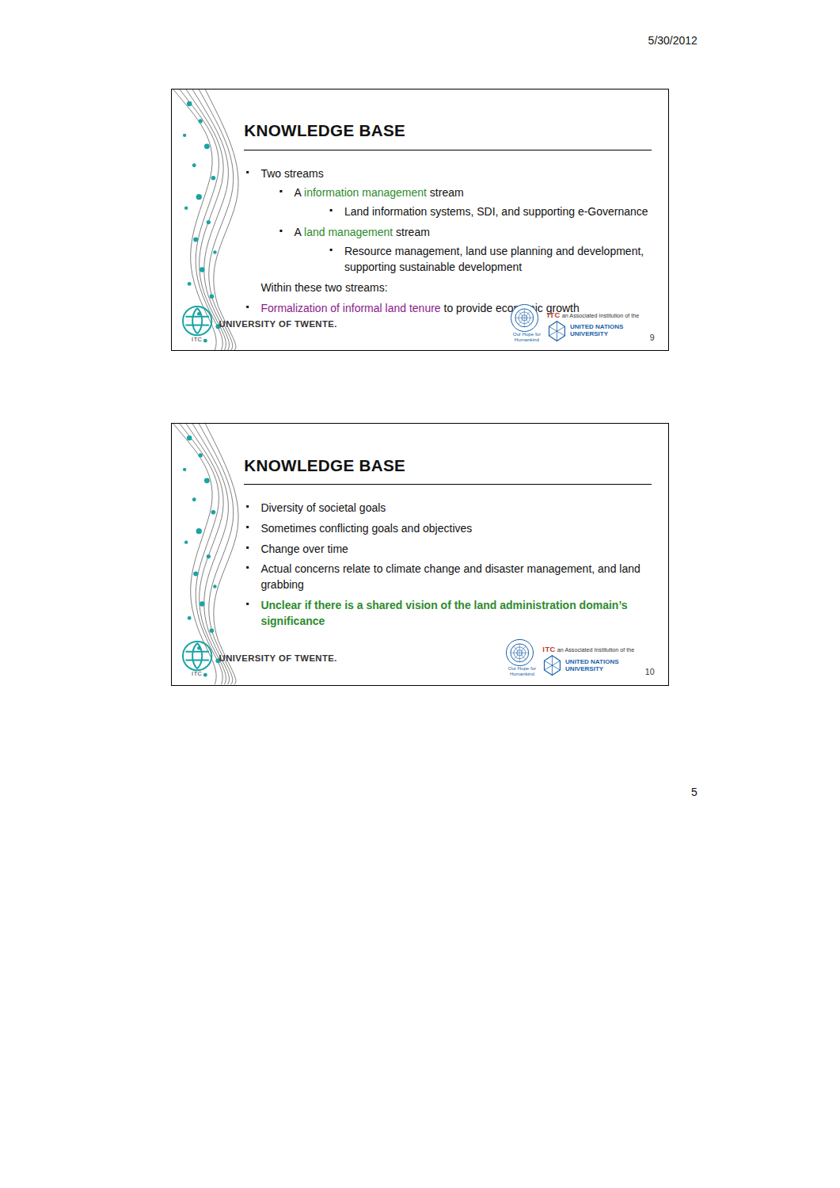5/30/2012
KNOWLEDGE BASE
Two streams
A information management stream
Land information systems, SDI, and supporting e-Governance
A land management stream
Resource management, land use planning and development, supporting sustainable development
Within these two streams:
Formalization of informal land tenure to provide economic growth
ITC
UNIVERSITY OF TWENTE.
Our Hope for Humankind
ITC an Associated Institution of the
UNITED NATIONS
UNIVERSITY
9
KNOWLEDGE BASE
Diversity of societal goals
Sometimes conflicting goals and objectives
Change over time
Actual concerns relate to climate change and disaster management, and land grabbing
Unclear if there is a shared vision of the land administration domain’s significance
ITC
UNIVERSITY OF TWENTE.
Our Hope for Humankind
ITC an Associated Institution of the
UNITED NATIONS
UNIVERSITY
10
5